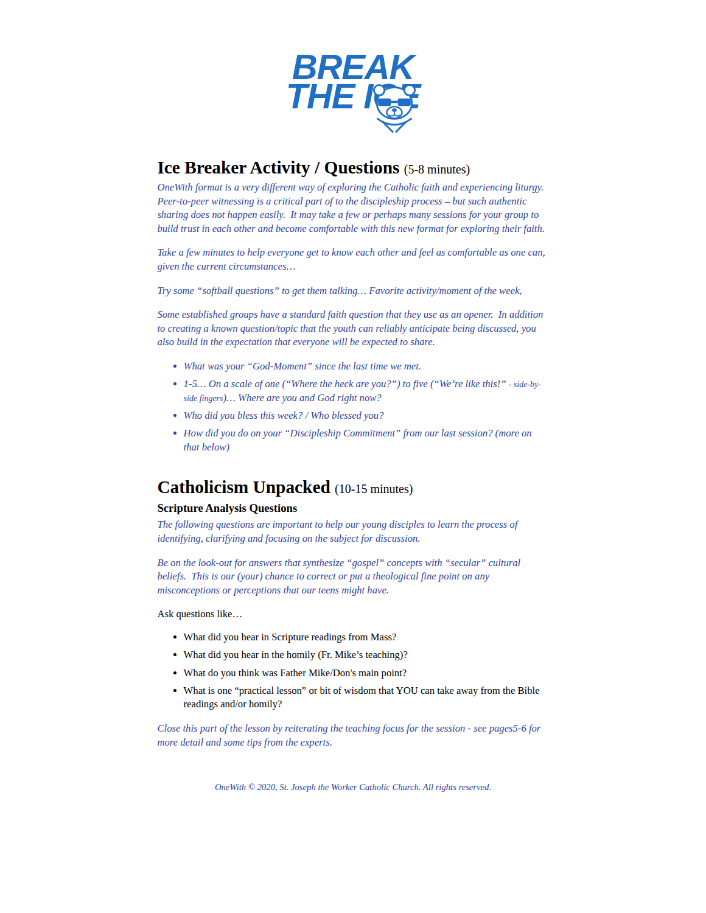BREAK THE ICE
Ice Breaker Activity / Questions (5-8 minutes)
OneWith format is a very different way of exploring the Catholic faith and experiencing liturgy. Peer-to-peer witnessing is a critical part of to the discipleship process – but such authentic sharing does not happen easily. It may take a few or perhaps many sessions for your group to build trust in each other and become comfortable with this new format for exploring their faith.
Take a few minutes to help everyone get to know each other and feel as comfortable as one can, given the current circumstances…
Try some “softball questions” to get them talking… Favorite activity/moment of the week,
Some established groups have a standard faith question that they use as an opener. In addition to creating a known question/topic that the youth can reliably anticipate being discussed, you also build in the expectation that everyone will be expected to share.
What was your “God-Moment” since the last time we met.
1-5… On a scale of one (“Where the heck are you?”) to five (“We’re like this!” - side-by-side fingers)… Where are you and God right now?
Who did you bless this week? / Who blessed you?
How did you do on your “Discipleship Commitment” from our last session? (more on that below)
Catholicism Unpacked (10-15 minutes)
Scripture Analysis Questions
The following questions are important to help our young disciples to learn the process of identifying, clarifying and focusing on the subject for discussion.
Be on the look-out for answers that synthesize “gospel” concepts with “secular” cultural beliefs. This is our (your) chance to correct or put a theological fine point on any misconceptions or perceptions that our teens might have.
Ask questions like…
What did you hear in Scripture readings from Mass?
What did you hear in the homily (Fr. Mike’s teaching)?
What do you think was Father Mike/Don's main point?
What is one “practical lesson” or bit of wisdom that YOU can take away from the Bible readings and/or homily?
Close this part of the lesson by reiterating the teaching focus for the session - see pages5-6 for more detail and some tips from the experts.
OneWith © 2020, St. Joseph the Worker Catholic Church. All rights reserved.